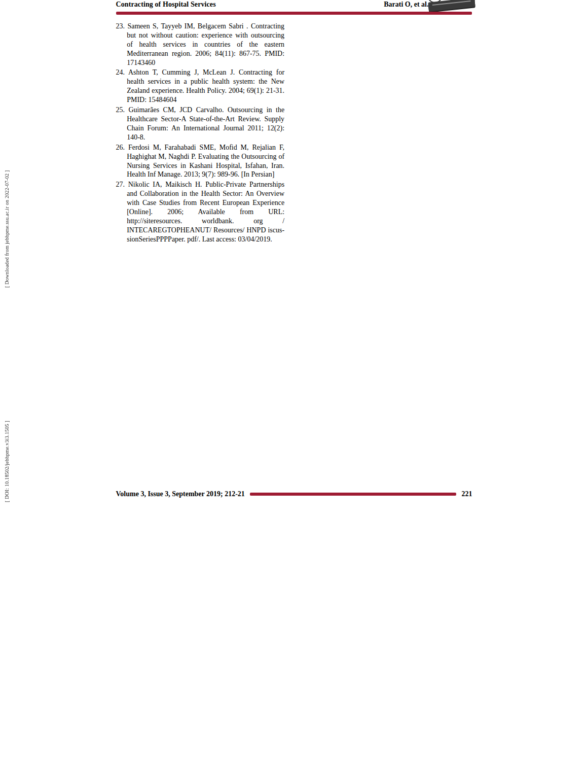[ Downloaded from jebhpme.ssu.ac.ir on 2022-07-02 ]
[ DOI: 10.18502/jebhpme.v3i3.1505 ]
Contracting of Hospital Services
Barati O, et al.
23. Sameen S, Tayyeb IM, Belgacem Sabri . Contracting but not without caution: experience with outsourcing of health services in countries of the eastern Mediterranean region. 2006; 84(11): 867-75. PMID: 17143460
24. Ashton T, Cumming J, McLean J. Contracting for health services in a public health system: the New Zealand experience. Health Policy. 2004; 69(1): 21-31. PMID: 15484604
25. Guimarães CM, JCD Carvalho. Outsourcing in the Healthcare Sector-A State-of-the-Art Review. Supply Chain Forum: An International Journal 2011; 12(2): 140-8.
26. Ferdosi M, Farahabadi SME, Mofid M, Rejalian F, Haghighat M, Naghdi P. Evaluating the Outsourcing of Nursing Services in Kashani Hospital, Isfahan, Iran. Health Inf Manage. 2013; 9(7): 989-96. [In Persian]
27. Nikolic IA, Maikisch H. Public-Private Partnerships and Collaboration in the Health Sector: An Overview with Case Studies from Recent European Experience [Online]. 2006; Available from URL: http://siteresources. worldbank. org / INTECAREGTOPHEANUT/ Resources/ HNPD iscussionSeriesPPPPaper. pdf/. Last access: 03/04/2019.
Volume 3, Issue 3, September 2019; 212-21
221